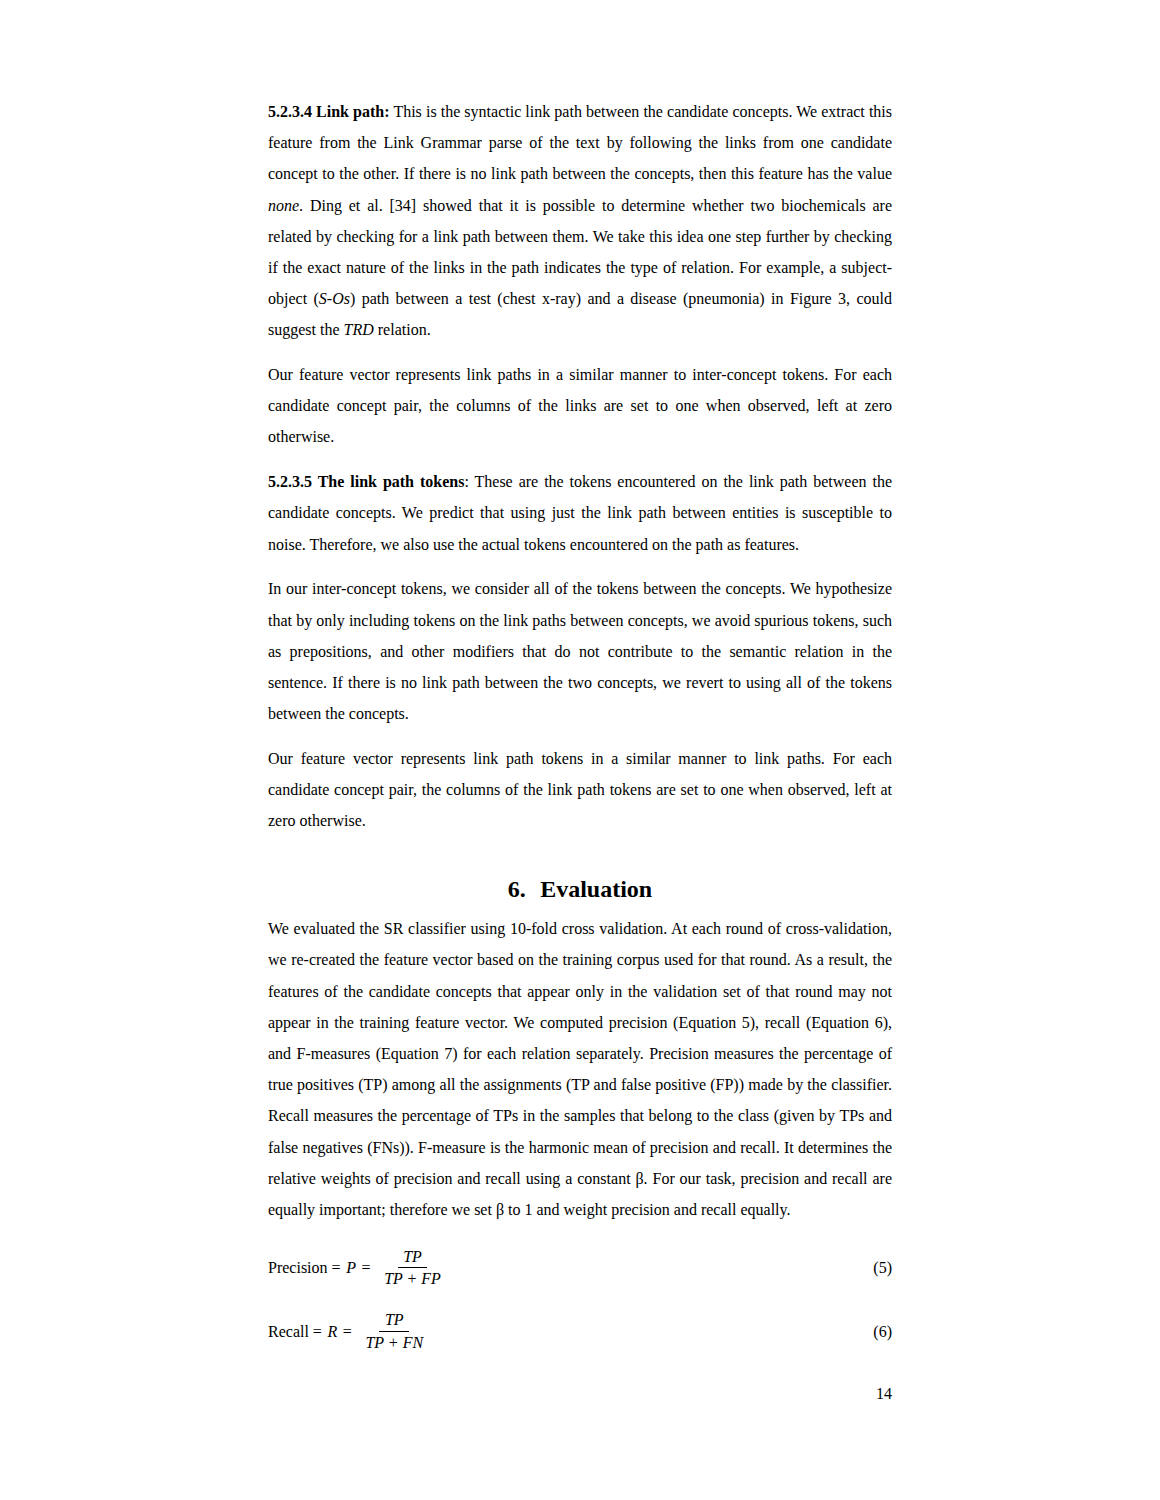5.2.3.4 Link path: This is the syntactic link path between the candidate concepts. We extract this feature from the Link Grammar parse of the text by following the links from one candidate concept to the other. If there is no link path between the concepts, then this feature has the value none. Ding et al. [34] showed that it is possible to determine whether two biochemicals are related by checking for a link path between them. We take this idea one step further by checking if the exact nature of the links in the path indicates the type of relation. For example, a subject-object (S-Os) path between a test (chest x-ray) and a disease (pneumonia) in Figure 3, could suggest the TRD relation.
Our feature vector represents link paths in a similar manner to inter-concept tokens. For each candidate concept pair, the columns of the links are set to one when observed, left at zero otherwise.
5.2.3.5 The link path tokens: These are the tokens encountered on the link path between the candidate concepts. We predict that using just the link path between entities is susceptible to noise. Therefore, we also use the actual tokens encountered on the path as features.
In our inter-concept tokens, we consider all of the tokens between the concepts. We hypothesize that by only including tokens on the link paths between concepts, we avoid spurious tokens, such as prepositions, and other modifiers that do not contribute to the semantic relation in the sentence. If there is no link path between the two concepts, we revert to using all of the tokens between the concepts.
Our feature vector represents link path tokens in a similar manner to link paths. For each candidate concept pair, the columns of the link path tokens are set to one when observed, left at zero otherwise.
6. Evaluation
We evaluated the SR classifier using 10-fold cross validation. At each round of cross-validation, we re-created the feature vector based on the training corpus used for that round. As a result, the features of the candidate concepts that appear only in the validation set of that round may not appear in the training feature vector. We computed precision (Equation 5), recall (Equation 6), and F-measures (Equation 7) for each relation separately. Precision measures the percentage of true positives (TP) among all the assignments (TP and false positive (FP)) made by the classifier. Recall measures the percentage of TPs in the samples that belong to the class (given by TPs and false negatives (FNs)). F-measure is the harmonic mean of precision and recall. It determines the relative weights of precision and recall using a constant β. For our task, precision and recall are equally important; therefore we set β to 1 and weight precision and recall equally.
Precision = P = TP TP + FP (5)
Recall = R = TP TP + FN (6)
14